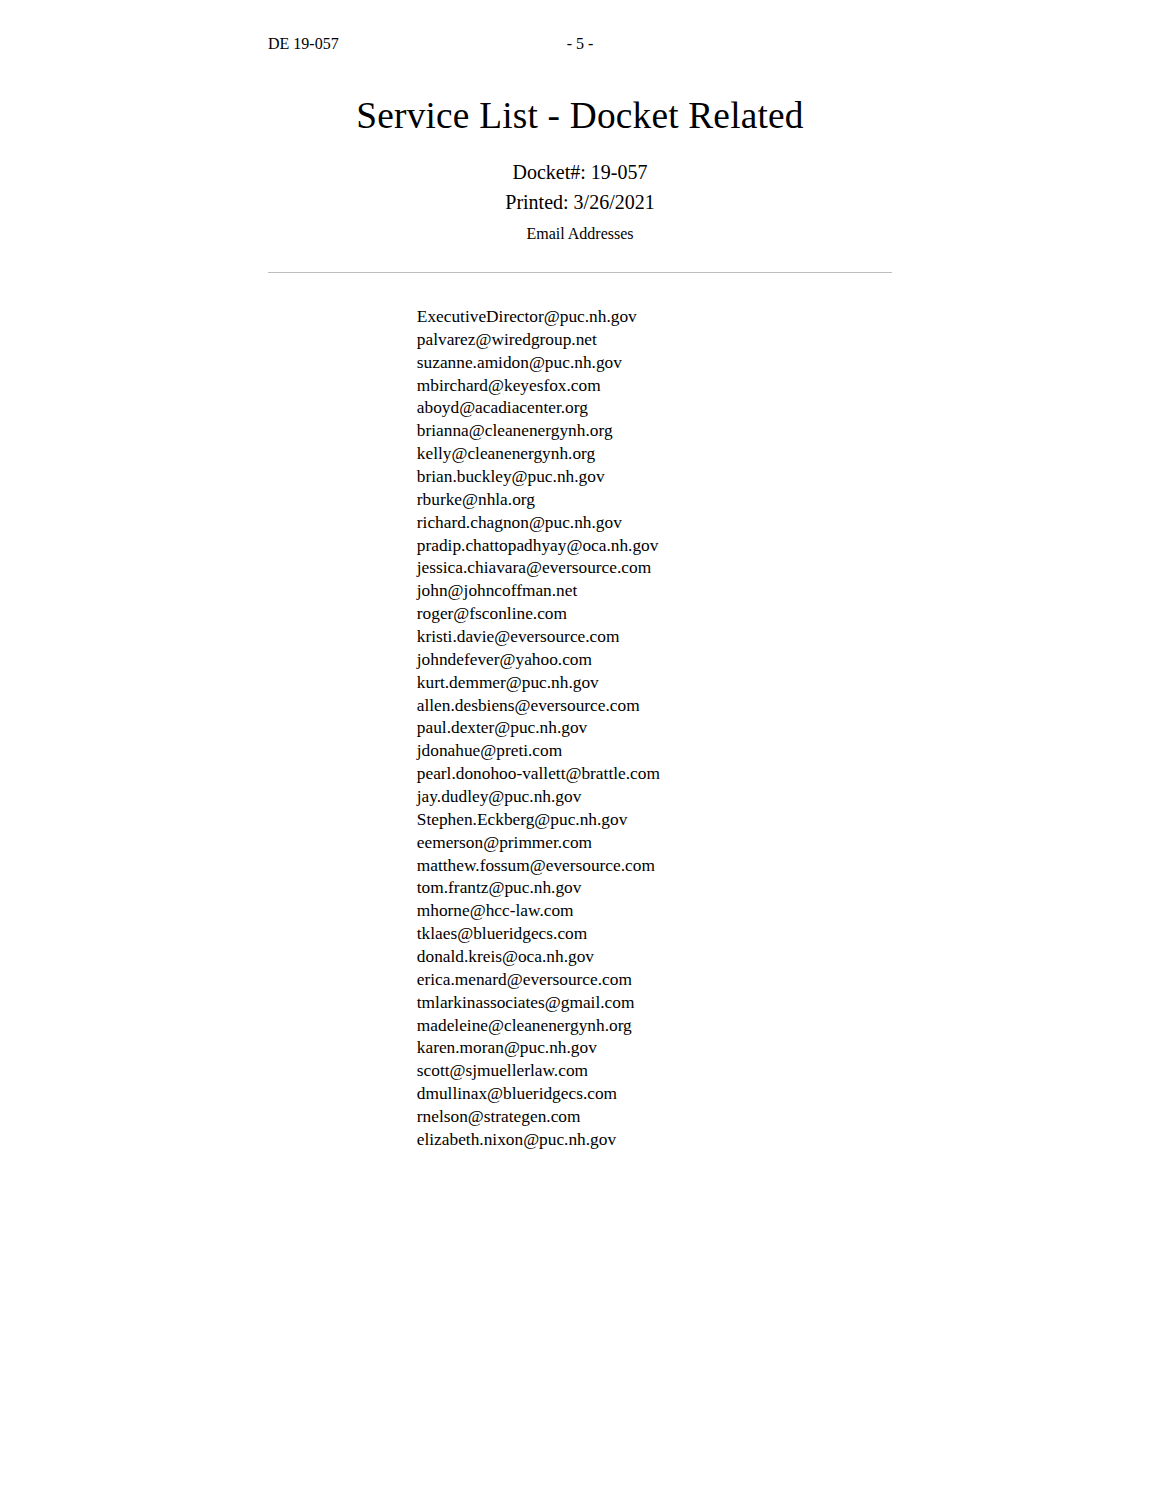DE 19-057 - 5 -
Service List - Docket Related
Docket#: 19-057
Printed: 3/26/2021
Email Addresses
ExecutiveDirector@puc.nh.gov
palvarez@wiredgroup.net
suzanne.amidon@puc.nh.gov
mbirchard@keyesfox.com
aboyd@acadiacenter.org
brianna@cleanenergynh.org
kelly@cleanenergynh.org
brian.buckley@puc.nh.gov
rburke@nhla.org
richard.chagnon@puc.nh.gov
pradip.chattopadhyay@oca.nh.gov
jessica.chiavara@eversource.com
john@johncoffman.net
roger@fsconline.com
kristi.davie@eversource.com
johndefever@yahoo.com
kurt.demmer@puc.nh.gov
allen.desbiens@eversource.com
paul.dexter@puc.nh.gov
jdonahue@preti.com
pearl.donohoo-vallett@brattle.com
jay.dudley@puc.nh.gov
Stephen.Eckberg@puc.nh.gov
eemerson@primmer.com
matthew.fossum@eversource.com
tom.frantz@puc.nh.gov
mhorne@hcc-law.com
tklaes@blueridgecs.com
donald.kreis@oca.nh.gov
erica.menard@eversource.com
tmlarkinassociates@gmail.com
madeleine@cleanenergynh.org
karen.moran@puc.nh.gov
scott@sjmuellerlaw.com
dmullinax@blueridgecs.com
rnelson@strategen.com
elizabeth.nixon@puc.nh.gov